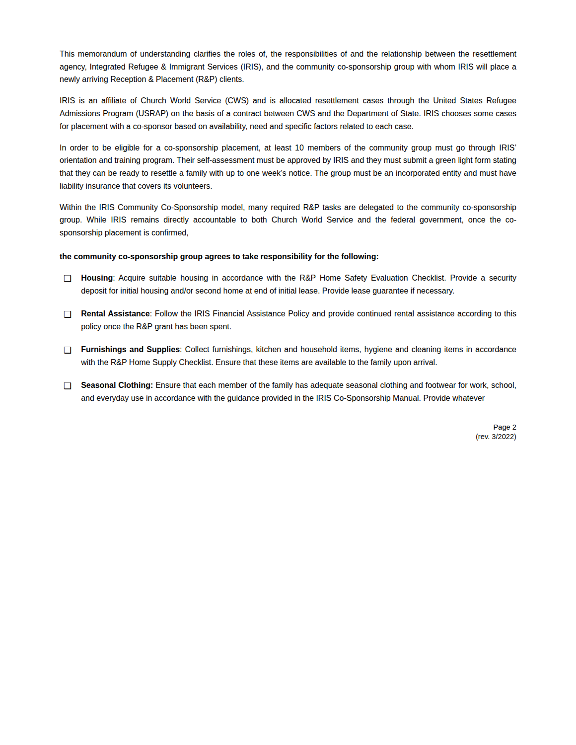This memorandum of understanding clarifies the roles of, the responsibilities of and the relationship between the resettlement agency, Integrated Refugee & Immigrant Services (IRIS), and the community co-sponsorship group with whom IRIS will place a newly arriving Reception & Placement (R&P) clients.
IRIS is an affiliate of Church World Service (CWS) and is allocated resettlement cases through the United States Refugee Admissions Program (USRAP) on the basis of a contract between CWS and the Department of State. IRIS chooses some cases for placement with a co-sponsor based on availability, need and specific factors related to each case.
In order to be eligible for a co-sponsorship placement, at least 10 members of the community group must go through IRIS’ orientation and training program. Their self-assessment must be approved by IRIS and they must submit a green light form stating that they can be ready to resettle a family with up to one week’s notice. The group must be an incorporated entity and must have liability insurance that covers its volunteers.
Within the IRIS Community Co-Sponsorship model, many required R&P tasks are delegated to the community co-sponsorship group. While IRIS remains directly accountable to both Church World Service and the federal government, once the co-sponsorship placement is confirmed,
the community co-sponsorship group agrees to take responsibility for the following:
Housing: Acquire suitable housing in accordance with the R&P Home Safety Evaluation Checklist. Provide a security deposit for initial housing and/or second home at end of initial lease. Provide lease guarantee if necessary.
Rental Assistance: Follow the IRIS Financial Assistance Policy and provide continued rental assistance according to this policy once the R&P grant has been spent.
Furnishings and Supplies: Collect furnishings, kitchen and household items, hygiene and cleaning items in accordance with the R&P Home Supply Checklist. Ensure that these items are available to the family upon arrival.
Seasonal Clothing: Ensure that each member of the family has adequate seasonal clothing and footwear for work, school, and everyday use in accordance with the guidance provided in the IRIS Co-Sponsorship Manual. Provide whatever
Page 2
(rev. 3/2022)